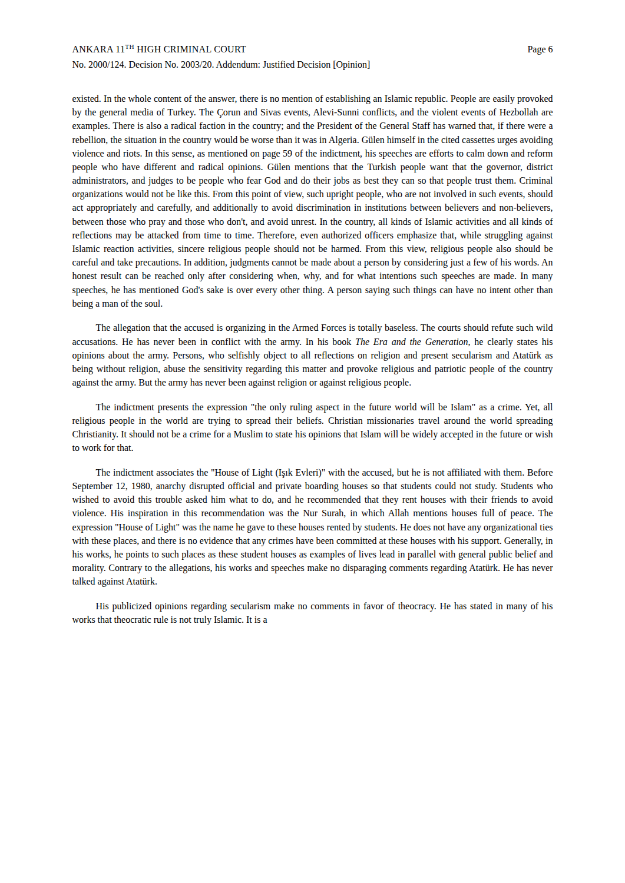ANKARA 11TH HIGH CRIMINAL COURT
Page 6
No. 2000/124. Decision No. 2003/20. Addendum: Justified Decision [Opinion]
existed. In the whole content of the answer, there is no mention of establishing an Islamic republic. People are easily provoked by the general media of Turkey. The Çorun and Sivas events, Alevi-Sunni conflicts, and the violent events of Hezbollah are examples. There is also a radical faction in the country; and the President of the General Staff has warned that, if there were a rebellion, the situation in the country would be worse than it was in Algeria. Gülen himself in the cited cassettes urges avoiding violence and riots. In this sense, as mentioned on page 59 of the indictment, his speeches are efforts to calm down and reform people who have different and radical opinions. Gülen mentions that the Turkish people want that the governor, district administrators, and judges to be people who fear God and do their jobs as best they can so that people trust them. Criminal organizations would not be like this. From this point of view, such upright people, who are not involved in such events, should act appropriately and carefully, and additionally to avoid discrimination in institutions between believers and non-believers, between those who pray and those who don't, and avoid unrest. In the country, all kinds of Islamic activities and all kinds of reflections may be attacked from time to time. Therefore, even authorized officers emphasize that, while struggling against Islamic reaction activities, sincere religious people should not be harmed. From this view, religious people also should be careful and take precautions. In addition, judgments cannot be made about a person by considering just a few of his words. An honest result can be reached only after considering when, why, and for what intentions such speeches are made. In many speeches, he has mentioned God's sake is over every other thing. A person saying such things can have no intent other than being a man of the soul.
The allegation that the accused is organizing in the Armed Forces is totally baseless. The courts should refute such wild accusations. He has never been in conflict with the army. In his book The Era and the Generation, he clearly states his opinions about the army. Persons, who selfishly object to all reflections on religion and present secularism and Atatürk as being without religion, abuse the sensitivity regarding this matter and provoke religious and patriotic people of the country against the army. But the army has never been against religion or against religious people.
The indictment presents the expression "the only ruling aspect in the future world will be Islam" as a crime. Yet, all religious people in the world are trying to spread their beliefs. Christian missionaries travel around the world spreading Christianity. It should not be a crime for a Muslim to state his opinions that Islam will be widely accepted in the future or wish to work for that.
The indictment associates the "House of Light (Işık Evleri)" with the accused, but he is not affiliated with them. Before September 12, 1980, anarchy disrupted official and private boarding houses so that students could not study. Students who wished to avoid this trouble asked him what to do, and he recommended that they rent houses with their friends to avoid violence. His inspiration in this recommendation was the Nur Surah, in which Allah mentions houses full of peace. The expression "House of Light" was the name he gave to these houses rented by students. He does not have any organizational ties with these places, and there is no evidence that any crimes have been committed at these houses with his support. Generally, in his works, he points to such places as these student houses as examples of lives lead in parallel with general public belief and morality. Contrary to the allegations, his works and speeches make no disparaging comments regarding Atatürk. He has never talked against Atatürk.
His publicized opinions regarding secularism make no comments in favor of theocracy. He has stated in many of his works that theocratic rule is not truly Islamic. It is a